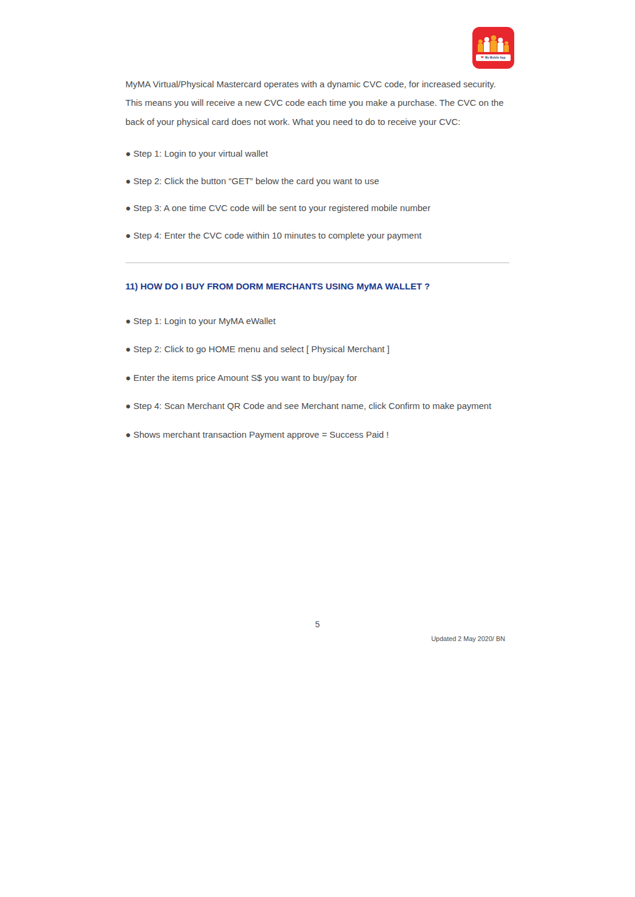❤ My Mobile App
MyMA Virtual/Physical Mastercard operates with a dynamic CVC code, for increased security. This means you will receive a new CVC code each time you make a purchase. The CVC on the back of your physical card does not work. What you need to do to receive your CVC:
Step 1: Login to your virtual wallet
Step 2: Click the button “GET” below the card you want to use
Step 3: A one time CVC code will be sent to your registered mobile number
Step 4: Enter the CVC code within 10 minutes to complete your payment
11) HOW DO I BUY FROM DORM MERCHANTS USING MyMA WALLET ?
Step 1: Login to your MyMA eWallet
Step 2: Click to go HOME menu and select [ Physical Merchant ]
Enter the items price Amount S$ you want to buy/pay for
Step 4: Scan Merchant QR Code and see Merchant name, click Confirm to make payment
Shows merchant transaction Payment approve = Success Paid !
5
Updated 2 May 2020/ BN